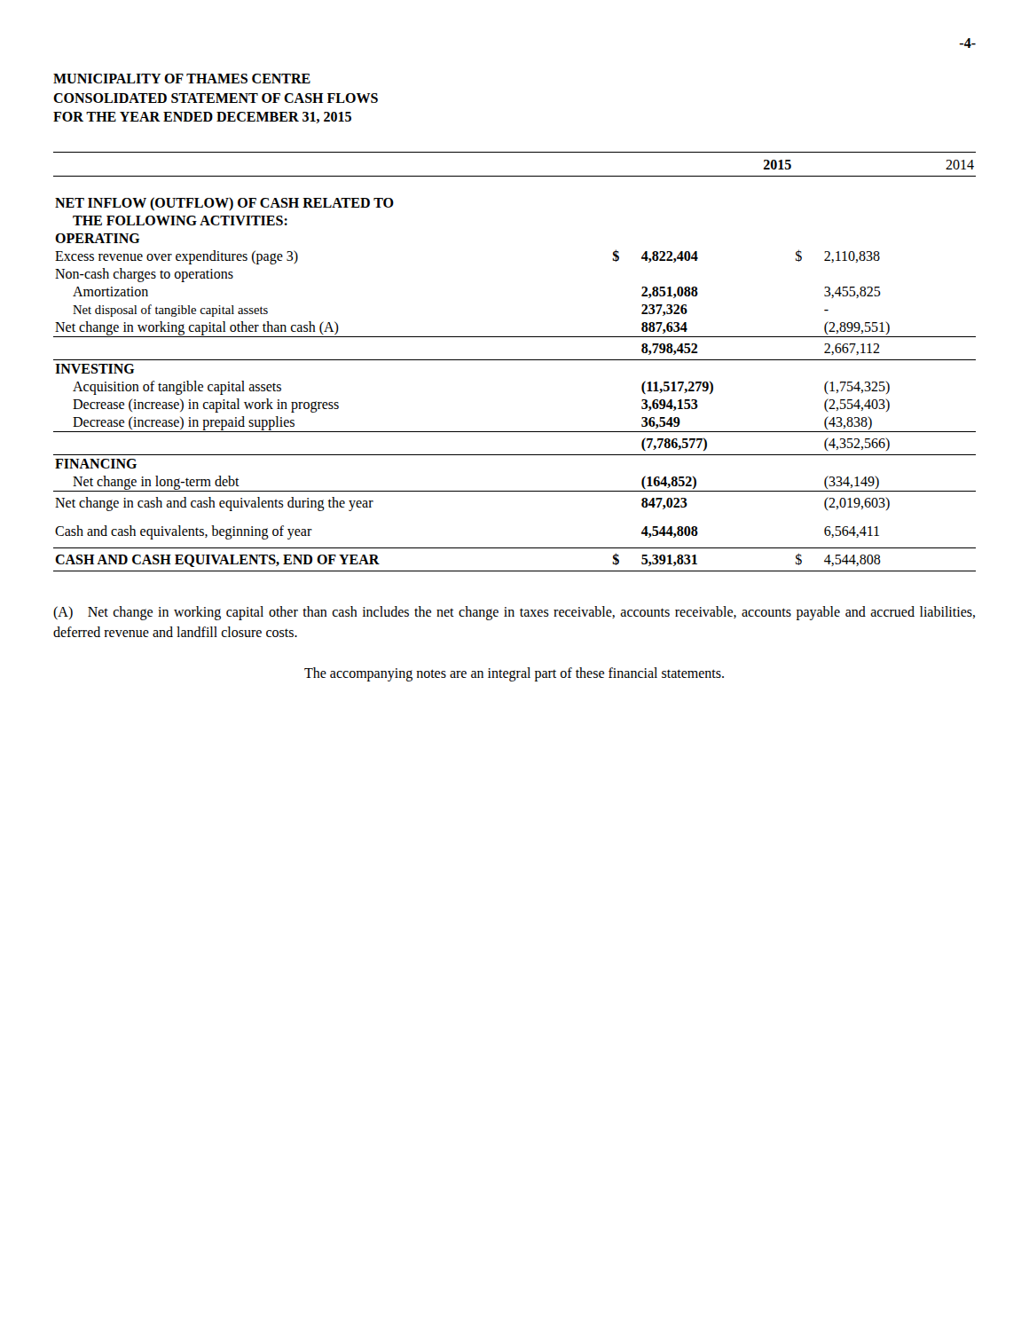-4-
MUNICIPALITY OF THAMES CENTRE
CONSOLIDATED STATEMENT OF CASH FLOWS
FOR THE YEAR ENDED DECEMBER 31, 2015
| | | 2015 | | 2014 |
| NET INFLOW (OUTFLOW) OF CASH RELATED TO | | | | |
| THE FOLLOWING ACTIVITIES: | | | | |
| OPERATING | | | | |
| Excess revenue over expenditures (page 3) | $ | 4,822,404 | $ | 2,110,838 |
| Non-cash charges to operations | | | | |
| Amortization | | 2,851,088 | | 3,455,825 |
| Net disposal of tangible capital assets | | 237,326 | | - |
| Net change in working capital other than cash (A) | | 887,634 | | (2,899,551) |
| | | 8,798,452 | | 2,667,112 |
| INVESTING | | | | |
| Acquisition of tangible capital assets | | (11,517,279) | | (1,754,325) |
| Decrease (increase) in capital work in progress | | 3,694,153 | | (2,554,403) |
| Decrease (increase) in prepaid supplies | | 36,549 | | (43,838) |
| | | (7,786,577) | | (4,352,566) |
| FINANCING | | | | |
| Net change in long-term debt | | (164,852) | | (334,149) |
| Net change in cash and cash equivalents during the year | | 847,023 | | (2,019,603) |
| Cash and cash equivalents, beginning of year | | 4,544,808 | | 6,564,411 |
| CASH AND CASH EQUIVALENTS, END OF YEAR | $ | 5,391,831 | $ | 4,544,808 |
(A) Net change in working capital other than cash includes the net change in taxes receivable, accounts receivable, accounts payable and accrued liabilities, deferred revenue and landfill closure costs.
The accompanying notes are an integral part of these financial statements.